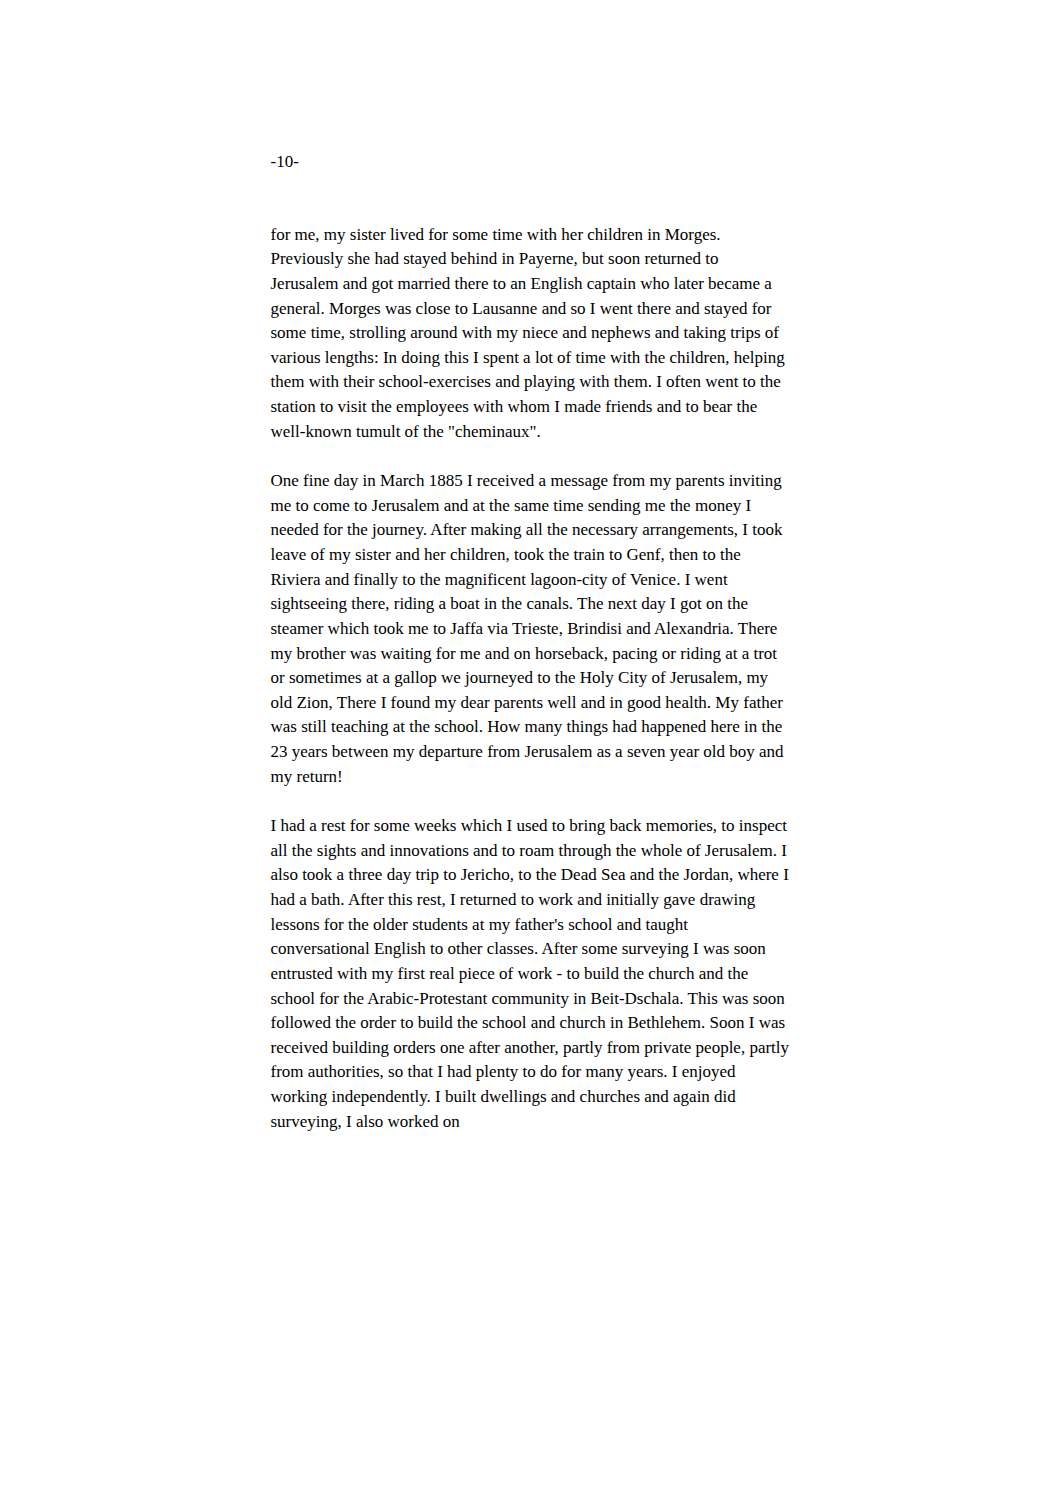-10-
for me, my sister lived for some time with her children in Morges. Previously she had stayed behind in Payerne, but soon returned to Jerusalem and got married there to an English captain who later became a general. Morges was close to Lausanne and so I went there and stayed for some time, strolling around with my niece and nephews and taking trips of various lengths: In doing this I spent a lot of time with the children, helping them with their school-exercises and playing with them. I often went to the station to visit the employees with whom I made friends and to bear the well-known tumult of the "cheminaux".
One fine day in March 1885 I received a message from my parents inviting me to come to Jerusalem and at the same time sending me the money I needed for the journey. After making all the necessary arrangements, I took leave of my sister and her children, took the train to Genf, then to the Riviera and finally to the magnificent lagoon-city of Venice. I went sightseeing there, riding a boat in the canals. The next day I got on the steamer which took me to Jaffa via Trieste, Brindisi and Alexandria. There my brother was waiting for me and on horseback, pacing or riding at a trot or sometimes at a gallop we journeyed to the Holy City of Jerusalem, my old Zion, There I found my dear parents well and in good health. My father was still teaching at the school. How many things had happened here in the 23 years between my departure from Jerusalem as a seven year old boy and my return!
I had a rest for some weeks which I used to bring back memories, to inspect all the sights and innovations and to roam through the whole of Jerusalem. I also took a three day trip to Jericho, to the Dead Sea and the Jordan, where I had a bath. After this rest, I returned to work and initially gave drawing lessons for the older students at my father's school and taught conversational English to other classes. After some surveying I was soon entrusted with my first real piece of work - to build the church and the school for the Arabic-Protestant community in Beit-Dschala. This was soon followed the order to build the school and church in Bethlehem. Soon I was received building orders one after another, partly from private people, partly from authorities, so that I had plenty to do for many years. I enjoyed working independently. I built dwellings and churches and again did surveying, I also worked on